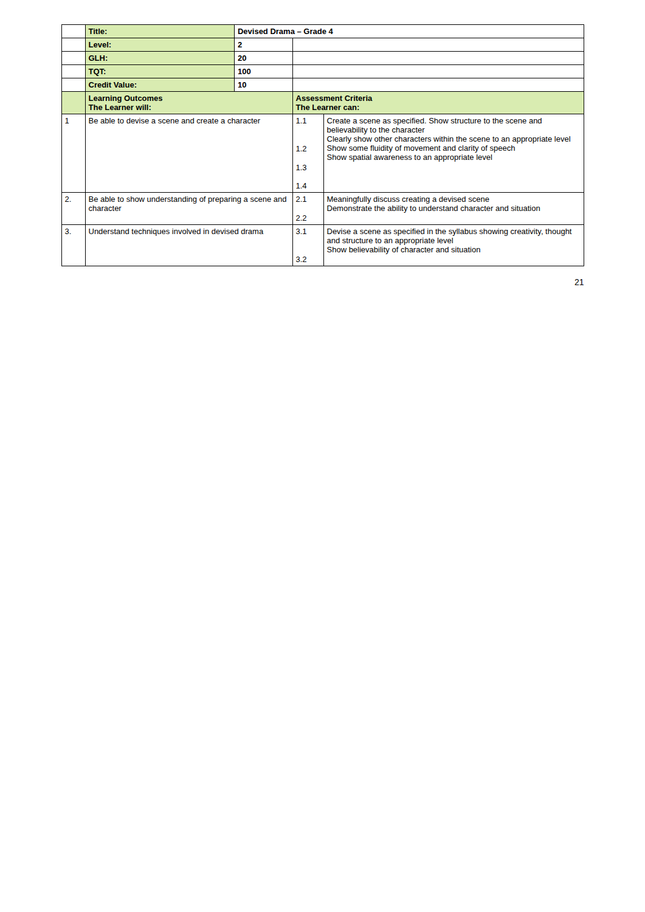| | Title: | Devised Drama – Grade 4 |
| | Level: | 2 | |
| | GLH: | 20 | |
| | TQT: | 100 | |
| | Credit Value: | 10 | |
| | Learning Outcomes The Learner will: | Assessment Criteria The Learner can: |
| 1 | Be able to devise a scene and create a character | 1.1 1.2 1.3 1.4 | Create a scene as specified. Show structure to the scene and believability to the character Clearly show other characters within the scene to an appropriate level Show some fluidity of movement and clarity of speech Show spatial awareness to an appropriate level |
| 2. | Be able to show understanding of preparing a scene and character | 2.1 2.2 | Meaningfully discuss creating a devised scene Demonstrate the ability to understand character and situation |
| 3. | Understand techniques involved in devised drama | 3.1 3.2 | Devise a scene as specified in the syllabus showing creativity, thought and structure to an appropriate level Show believability of character and situation |
21